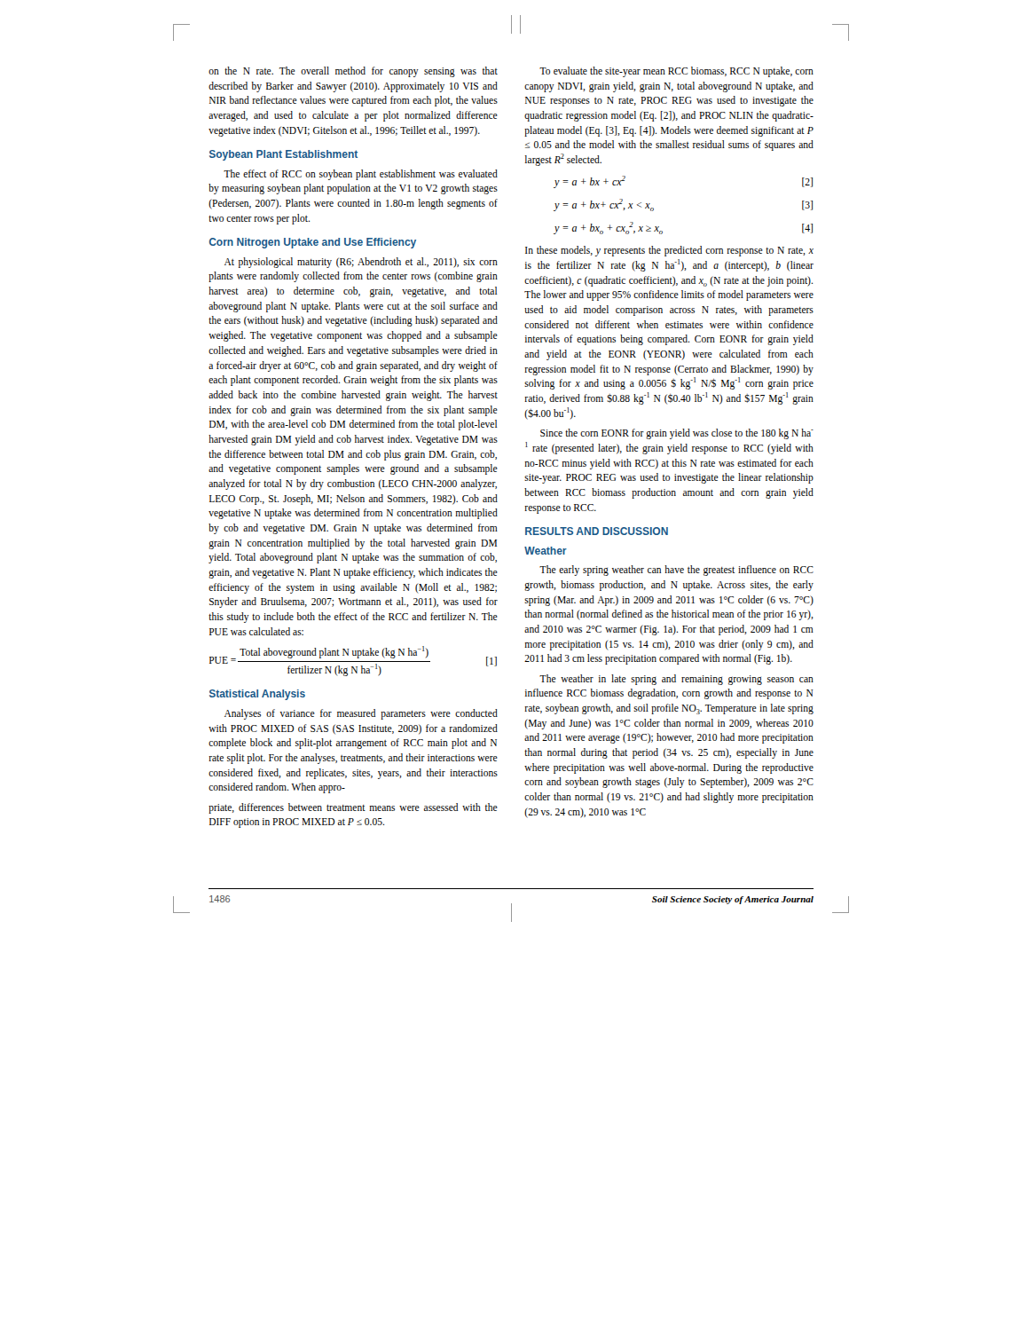on the N rate. The overall method for canopy sensing was that described by Barker and Sawyer (2010). Approximately 10 VIS and NIR band reflectance values were captured from each plot, the values averaged, and used to calculate a per plot normalized difference vegetative index (NDVI; Gitelson et al., 1996; Teillet et al., 1997).
Soybean Plant Establishment
The effect of RCC on soybean plant establishment was evaluated by measuring soybean plant population at the V1 to V2 growth stages (Pedersen, 2007). Plants were counted in 1.80-m length segments of two center rows per plot.
Corn Nitrogen Uptake and Use Efficiency
At physiological maturity (R6; Abendroth et al., 2011), six corn plants were randomly collected from the center rows (combine grain harvest area) to determine cob, grain, vegetative, and total aboveground plant N uptake. Plants were cut at the soil surface and the ears (without husk) and vegetative (including husk) separated and weighed. The vegetative component was chopped and a subsample collected and weighed. Ears and vegetative subsamples were dried in a forced-air dryer at 60°C, cob and grain separated, and dry weight of each plant component recorded. Grain weight from the six plants was added back into the combine harvested grain weight. The harvest index for cob and grain was determined from the six plant sample DM, with the area-level cob DM determined from the total plot-level harvested grain DM yield and cob harvest index. Vegetative DM was the difference between total DM and cob plus grain DM. Grain, cob, and vegetative component samples were ground and a subsample analyzed for total N by dry combustion (LECO CHN-2000 analyzer, LECO Corp., St. Joseph, MI; Nelson and Sommers, 1982). Cob and vegetative N uptake was determined from N concentration multiplied by cob and vegetative DM. Grain N uptake was determined from grain N concentration multiplied by the total harvested grain DM yield. Total aboveground plant N uptake was the summation of cob, grain, and vegetative N. Plant N uptake efficiency, which indicates the efficiency of the system in using available N (Moll et al., 1982; Snyder and Bruulsema, 2007; Wortmann et al., 2011), was used for this study to include both the effect of the RCC and fertilizer N. The PUE was calculated as:
PUE =Total aboveground plant N uptake (kg N ha−1) fertilizer N (kg N ha−1) [1]
Statistical Analysis
Analyses of variance for measured parameters were conducted with PROC MIXED of SAS (SAS Institute, 2009) for a randomized complete block and split-plot arrangement of RCC main plot and N rate split plot. For the analyses, treatments, and their interactions were considered fixed, and replicates, sites, years, and their interactions considered random. When appro-
priate, differences between treatment means were assessed with the DIFF option in PROC MIXED at P ≤ 0.05.
To evaluate the site-year mean RCC biomass, RCC N uptake, corn canopy NDVI, grain yield, grain N, total aboveground N uptake, and NUE responses to N rate, PROC REG was used to investigate the quadratic regression model (Eq. [2]), and PROC NLIN the quadratic-plateau model (Eq. [3], Eq. [4]). Models were deemed significant at P ≤ 0.05 and the model with the smallest residual sums of squares and largest R2 selected.
y = a + bx + cx2 [2]
y = a + bx+ cx2, x < xo [3]
y = a + bxo + cxo2, x ≥ xo [4]
In these models, y represents the predicted corn response to N rate, x is the fertilizer N rate (kg N ha-1), and a (intercept), b (linear coefficient), c (quadratic coefficient), and xo (N rate at the join point). The lower and upper 95% confidence limits of model parameters were used to aid model comparison across N rates, with parameters considered not different when estimates were within confidence intervals of equations being compared. Corn EONR for grain yield and yield at the EONR (YEONR) were calculated from each regression model fit to N response (Cerrato and Blackmer, 1990) by solving for x and using a 0.0056 $ kg-1 N/$ Mg-1 corn grain price ratio, derived from $0.88 kg-1 N ($0.40 lb-1 N) and $157 Mg-1 grain ($4.00 bu-1).
Since the corn EONR for grain yield was close to the 180 kg N ha-1 rate (presented later), the grain yield response to RCC (yield with no-RCC minus yield with RCC) at this N rate was estimated for each site-year. PROC REG was used to investigate the linear relationship between RCC biomass production amount and corn grain yield response to RCC.
Results and Discussion
Weather
The early spring weather can have the greatest influence on RCC growth, biomass production, and N uptake. Across sites, the early spring (Mar. and Apr.) in 2009 and 2011 was 1°C colder (6 vs. 7°C) than normal (normal defined as the historical mean of the prior 16 yr), and 2010 was 2°C warmer (Fig. 1a). For that period, 2009 had 1 cm more precipitation (15 vs. 14 cm), 2010 was drier (only 9 cm), and 2011 had 3 cm less precipitation compared with normal (Fig. 1b).
The weather in late spring and remaining growing season can influence RCC biomass degradation, corn growth and response to N rate, soybean growth, and soil profile NO3. Temperature in late spring (May and June) was 1°C colder than normal in 2009, whereas 2010 and 2011 were average (19°C); however, 2010 had more precipitation than normal during that period (34 vs. 25 cm), especially in June where precipitation was well above-normal. During the reproductive corn and soybean growth stages (July to September), 2009 was 2°C colder than normal (19 vs. 21°C) and had slightly more precipitation (29 vs. 24 cm), 2010 was 1°C
1486 Soil Science Society of America Journal